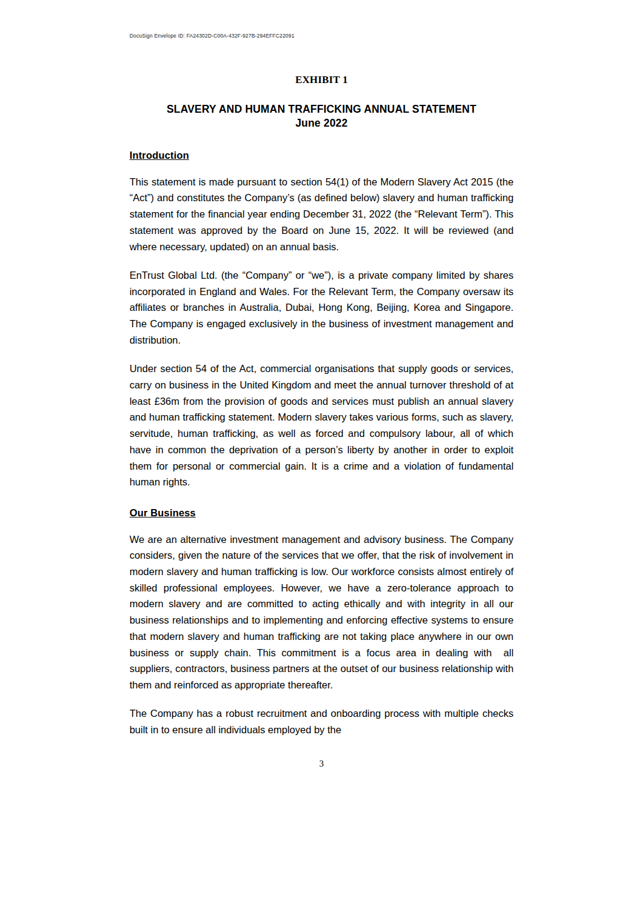DocuSign Envelope ID: FA24302D-C00A-432F-927B-294EFFC22091
EXHIBIT 1
SLAVERY AND HUMAN TRAFFICKING ANNUAL STATEMENT
June 2022
Introduction
This statement is made pursuant to section 54(1) of the Modern Slavery Act 2015 (the “Act”) and constitutes the Company’s (as defined below) slavery and human trafficking statement for the financial year ending December 31, 2022 (the “Relevant Term”). This statement was approved by the Board on June 15, 2022. It will be reviewed (and where necessary, updated) on an annual basis.
EnTrust Global Ltd. (the “Company” or “we”), is a private company limited by shares incorporated in England and Wales. For the Relevant Term, the Company oversaw its affiliates or branches in Australia, Dubai, Hong Kong, Beijing, Korea and Singapore. The Company is engaged exclusively in the business of investment management and distribution.
Under section 54 of the Act, commercial organisations that supply goods or services, carry on business in the United Kingdom and meet the annual turnover threshold of at least £36m from the provision of goods and services must publish an annual slavery and human trafficking statement. Modern slavery takes various forms, such as slavery, servitude, human trafficking, as well as forced and compulsory labour, all of which have in common the deprivation of a person’s liberty by another in order to exploit them for personal or commercial gain. It is a crime and a violation of fundamental human rights.
Our Business
We are an alternative investment management and advisory business. The Company considers, given the nature of the services that we offer, that the risk of involvement in modern slavery and human trafficking is low. Our workforce consists almost entirely of skilled professional employees. However, we have a zero-tolerance approach to modern slavery and are committed to acting ethically and with integrity in all our business relationships and to implementing and enforcing effective systems to ensure that modern slavery and human trafficking are not taking place anywhere in our own business or supply chain. This commitment is a focus area in dealing with all suppliers, contractors, business partners at the outset of our business relationship with them and reinforced as appropriate thereafter.
The Company has a robust recruitment and onboarding process with multiple checks built in to ensure all individuals employed by the
3